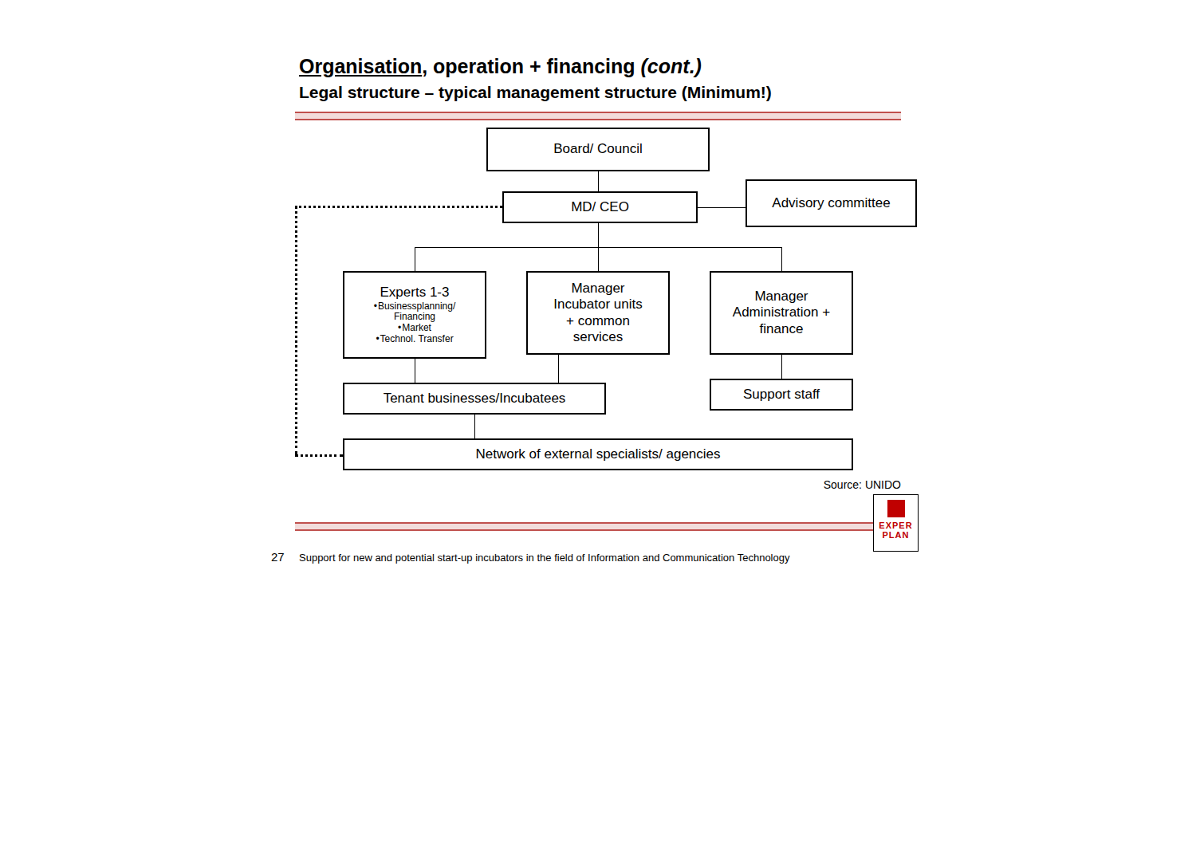Organisation, operation + financing (cont.)
Legal structure – typical management structure (Minimum!)
Board/ Council
MD/ CEO
Advisory committee
Experts 1-3
Businessplanning/
Financing
Market
Technol. Transfer
Manager
Incubator units
+ common
services
Manager
Administration +
finance
Tenant businesses/Incubatees
Support staff
Network of external specialists/ agencies
Source: UNIDO
27
Support for new and potential start-up incubators in the field of Information and Communication Technology
EXPER
PLAN